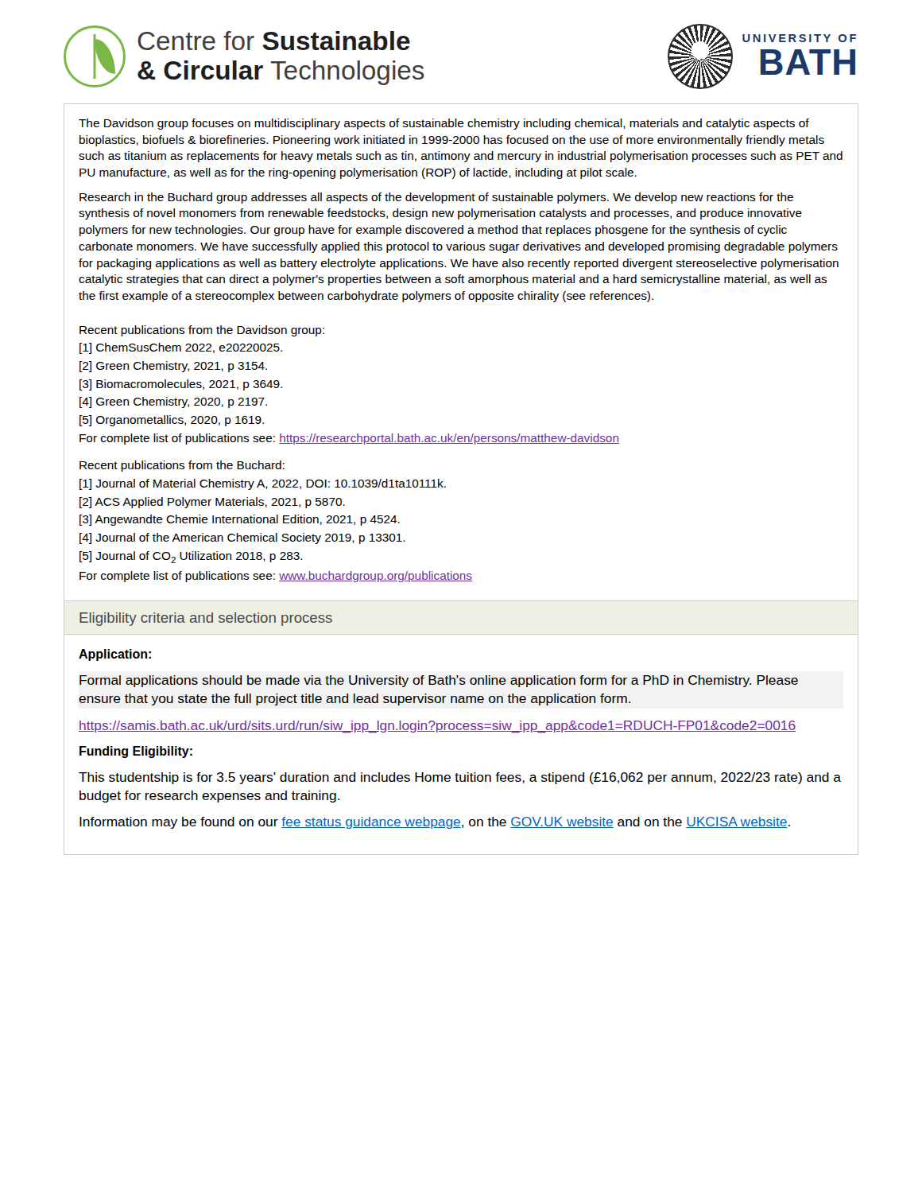Centre for Sustainable
& Circular Technologies
UNIVERSITY OF
BATH
The Davidson group focuses on multidisciplinary aspects of sustainable chemistry including chemical, materials and catalytic aspects of bioplastics, biofuels & biorefineries. Pioneering work initiated in 1999-2000 has focused on the use of more environmentally friendly metals such as titanium as replacements for heavy metals such as tin, antimony and mercury in industrial polymerisation processes such as PET and PU manufacture, as well as for the ring-opening polymerisation (ROP) of lactide, including at pilot scale.
Research in the Buchard group addresses all aspects of the development of sustainable polymers. We develop new reactions for the synthesis of novel monomers from renewable feedstocks, design new polymerisation catalysts and processes, and produce innovative polymers for new technologies. Our group have for example discovered a method that replaces phosgene for the synthesis of cyclic carbonate monomers. We have successfully applied this protocol to various sugar derivatives and developed promising degradable polymers for packaging applications as well as battery electrolyte applications. We have also recently reported divergent stereoselective polymerisation catalytic strategies that can direct a polymer's properties between a soft amorphous material and a hard semicrystalline material, as well as the first example of a stereocomplex between carbohydrate polymers of opposite chirality (see references).
Recent publications from the Davidson group:
[1] ChemSusChem 2022, e20220025.
[2] Green Chemistry, 2021, p 3154.
[3] Biomacromolecules, 2021, p 3649.
[4] Green Chemistry, 2020, p 2197.
[5] Organometallics, 2020, p 1619.
For complete list of publications see: https://researchportal.bath.ac.uk/en/persons/matthew-davidson
Recent publications from the Buchard:
[1] Journal of Material Chemistry A, 2022, DOI: 10.1039/d1ta10111k.
[2] ACS Applied Polymer Materials, 2021, p 5870.
[3] Angewandte Chemie International Edition, 2021, p 4524.
[4] Journal of the American Chemical Society 2019, p 13301.
[5] Journal of CO2 Utilization 2018, p 283.
For complete list of publications see: www.buchardgroup.org/publications
Eligibility criteria and selection process
Application:
Formal applications should be made via the University of Bath's online application form for a PhD in Chemistry. Please ensure that you state the full project title and lead supervisor name on the application form.
https://samis.bath.ac.uk/urd/sits.urd/run/siw_ipp_lgn.login?process=siw_ipp_app&code1=RDUCH-FP01&code2=0016
Funding Eligibility:
This studentship is for 3.5 years' duration and includes Home tuition fees, a stipend (£16,062 per annum, 2022/23 rate) and a budget for research expenses and training.
Information may be found on our fee status guidance webpage, on the GOV.UK website and on the UKCISA website.